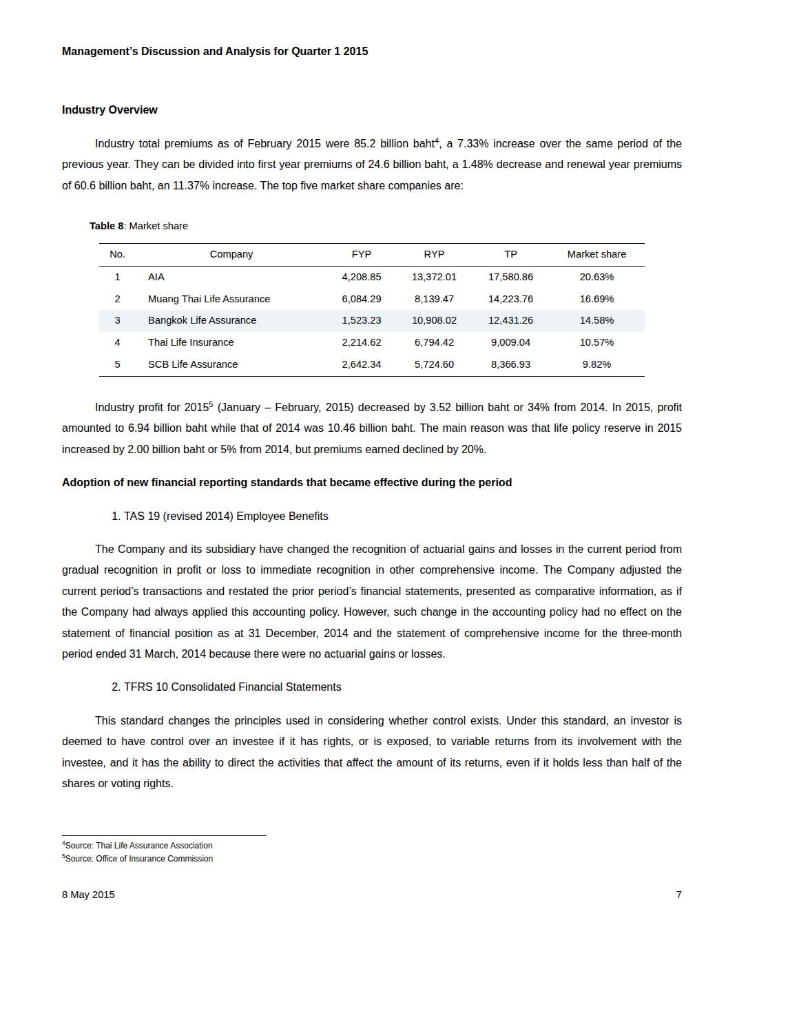Management’s Discussion and Analysis for Quarter 1 2015
Industry Overview
Industry total premiums as of February 2015 were 85.2 billion baht4, a 7.33% increase over the same period of the previous year. They can be divided into first year premiums of 24.6 billion baht, a 1.48% decrease and renewal year premiums of 60.6 billion baht, an 11.37% increase. The top five market share companies are:
Table 8: Market share
| No. | Company | FYP | RYP | TP | Market share |
| --- | --- | --- | --- | --- | --- |
| 1 | AIA | 4,208.85 | 13,372.01 | 17,580.86 | 20.63% |
| 2 | Muang Thai Life Assurance | 6,084.29 | 8,139.47 | 14,223.76 | 16.69% |
| 3 | Bangkok Life Assurance | 1,523.23 | 10,908.02 | 12,431.26 | 14.58% |
| 4 | Thai Life Insurance | 2,214.62 | 6,794.42 | 9,009.04 | 10.57% |
| 5 | SCB Life Assurance | 2,642.34 | 5,724.60 | 8,366.93 | 9.82% |
Industry profit for 20155 (January – February, 2015) decreased by 3.52 billion baht or 34% from 2014. In 2015, profit amounted to 6.94 billion baht while that of 2014 was 10.46 billion baht. The main reason was that life policy reserve in 2015 increased by 2.00 billion baht or 5% from 2014, but premiums earned declined by 20%.
Adoption of new financial reporting standards that became effective during the period
TAS 19 (revised 2014) Employee Benefits
The Company and its subsidiary have changed the recognition of actuarial gains and losses in the current period from gradual recognition in profit or loss to immediate recognition in other comprehensive income. The Company adjusted the current period’s transactions and restated the prior period’s financial statements, presented as comparative information, as if the Company had always applied this accounting policy. However, such change in the accounting policy had no effect on the statement of financial position as at 31 December, 2014 and the statement of comprehensive income for the three-month period ended 31 March, 2014 because there were no actuarial gains or losses.
TFRS 10 Consolidated Financial Statements
This standard changes the principles used in considering whether control exists. Under this standard, an investor is deemed to have control over an investee if it has rights, or is exposed, to variable returns from its involvement with the investee, and it has the ability to direct the activities that affect the amount of its returns, even if it holds less than half of the shares or voting rights.
4Source: Thai Life Assurance Association
5Source: Office of Insurance Commission
8 May 2015 7